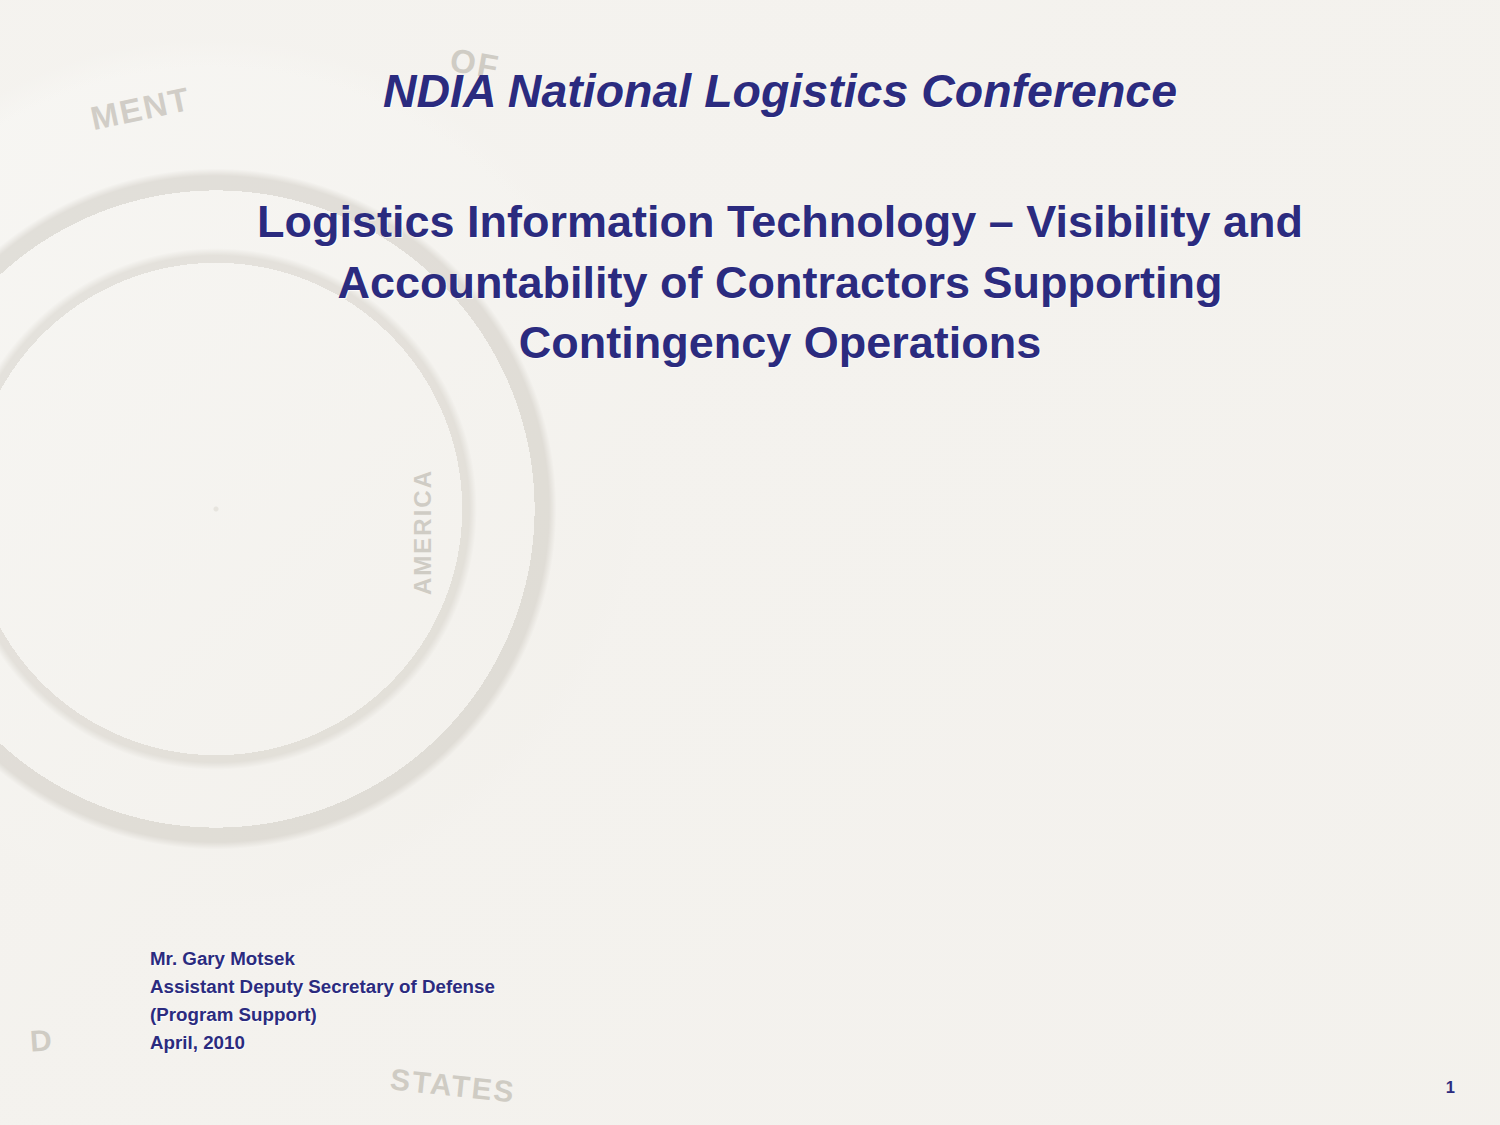MENT OF D STATES AMERICA
NDIA National Logistics Conference
Logistics Information Technology – Visibility and Accountability of Contractors Supporting Contingency Operations
Mr. Gary Motsek
Assistant Deputy Secretary of Defense
(Program Support)
April, 2010
1